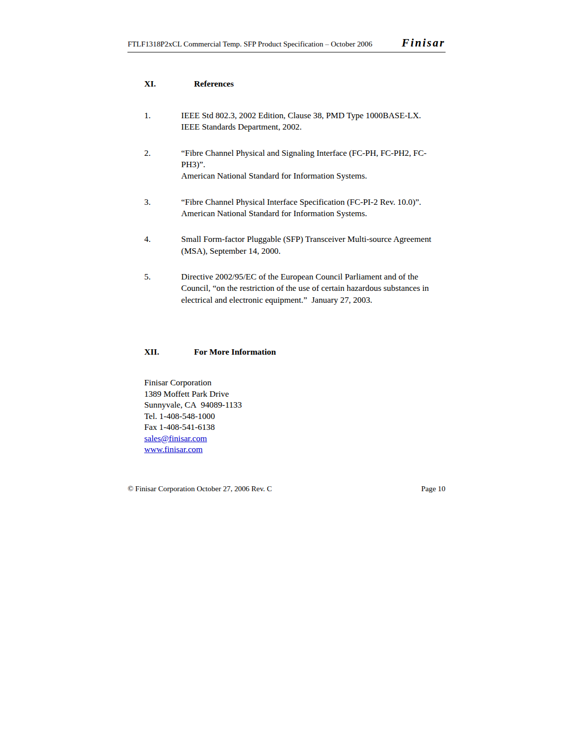FTLF1318P2xCL Commercial Temp. SFP Product Specification – October 2006
Finisar
XI. References
1. IEEE Std 802.3, 2002 Edition, Clause 38, PMD Type 1000BASE-LX.
IEEE Standards Department, 2002.
2. “Fibre Channel Physical and Signaling Interface (FC-PH, FC-PH2, FC-PH3)”.
American National Standard for Information Systems.
3. “Fibre Channel Physical Interface Specification (FC-PI-2 Rev. 10.0)”. American National Standard for Information Systems.
4. Small Form-factor Pluggable (SFP) Transceiver Multi-source Agreement (MSA), September 14, 2000.
5. Directive 2002/95/EC of the European Council Parliament and of the Council, “on the restriction of the use of certain hazardous substances in electrical and electronic equipment.” January 27, 2003.
XII. For More Information
Finisar Corporation
1389 Moffett Park Drive
Sunnyvale, CA 94089-1133
Tel. 1-408-548-1000
Fax 1-408-541-6138
sales@finisar.com
www.finisar.com
© Finisar Corporation October 27, 2006 Rev. C
Page 10